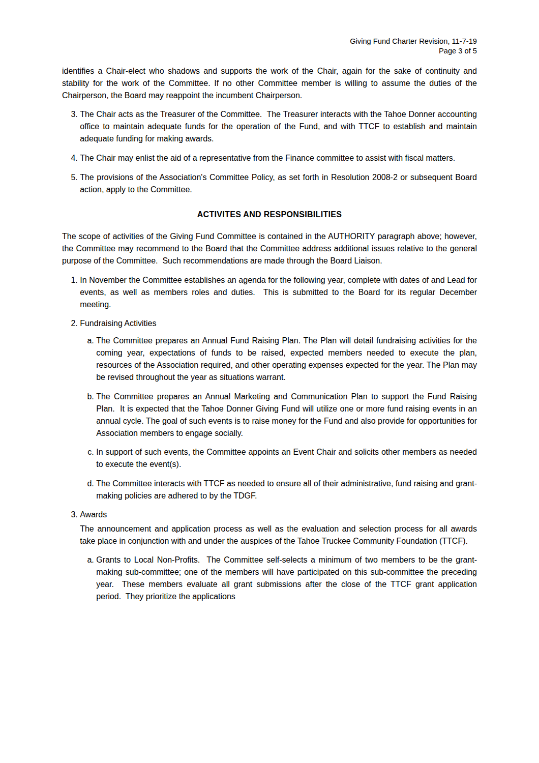Giving Fund Charter Revision, 11-7-19
Page 3 of 5
identifies a Chair-elect who shadows and supports the work of the Chair, again for the sake of continuity and stability for the work of the Committee. If no other Committee member is willing to assume the duties of the Chairperson, the Board may reappoint the incumbent Chairperson.
The Chair acts as the Treasurer of the Committee. The Treasurer interacts with the Tahoe Donner accounting office to maintain adequate funds for the operation of the Fund, and with TTCF to establish and maintain adequate funding for making awards.
The Chair may enlist the aid of a representative from the Finance committee to assist with fiscal matters.
The provisions of the Association's Committee Policy, as set forth in Resolution 2008-2 or subsequent Board action, apply to the Committee.
ACTIVITES AND RESPONSIBILITIES
The scope of activities of the Giving Fund Committee is contained in the AUTHORITY paragraph above; however, the Committee may recommend to the Board that the Committee address additional issues relative to the general purpose of the Committee. Such recommendations are made through the Board Liaison.
In November the Committee establishes an agenda for the following year, complete with dates of and Lead for events, as well as members roles and duties. This is submitted to the Board for its regular December meeting.
Fundraising Activities
The Committee prepares an Annual Fund Raising Plan. The Plan will detail fundraising activities for the coming year, expectations of funds to be raised, expected members needed to execute the plan, resources of the Association required, and other operating expenses expected for the year. The Plan may be revised throughout the year as situations warrant.
The Committee prepares an Annual Marketing and Communication Plan to support the Fund Raising Plan. It is expected that the Tahoe Donner Giving Fund will utilize one or more fund raising events in an annual cycle. The goal of such events is to raise money for the Fund and also provide for opportunities for Association members to engage socially.
In support of such events, the Committee appoints an Event Chair and solicits other members as needed to execute the event(s).
The Committee interacts with TTCF as needed to ensure all of their administrative, fund raising and grant-making policies are adhered to by the TDGF.
Awards
The announcement and application process as well as the evaluation and selection process for all awards take place in conjunction with and under the auspices of the Tahoe Truckee Community Foundation (TTCF).
Grants to Local Non-Profits. The Committee self-selects a minimum of two members to be the grant-making sub-committee; one of the members will have participated on this sub-committee the preceding year. These members evaluate all grant submissions after the close of the TTCF grant application period. They prioritize the applications